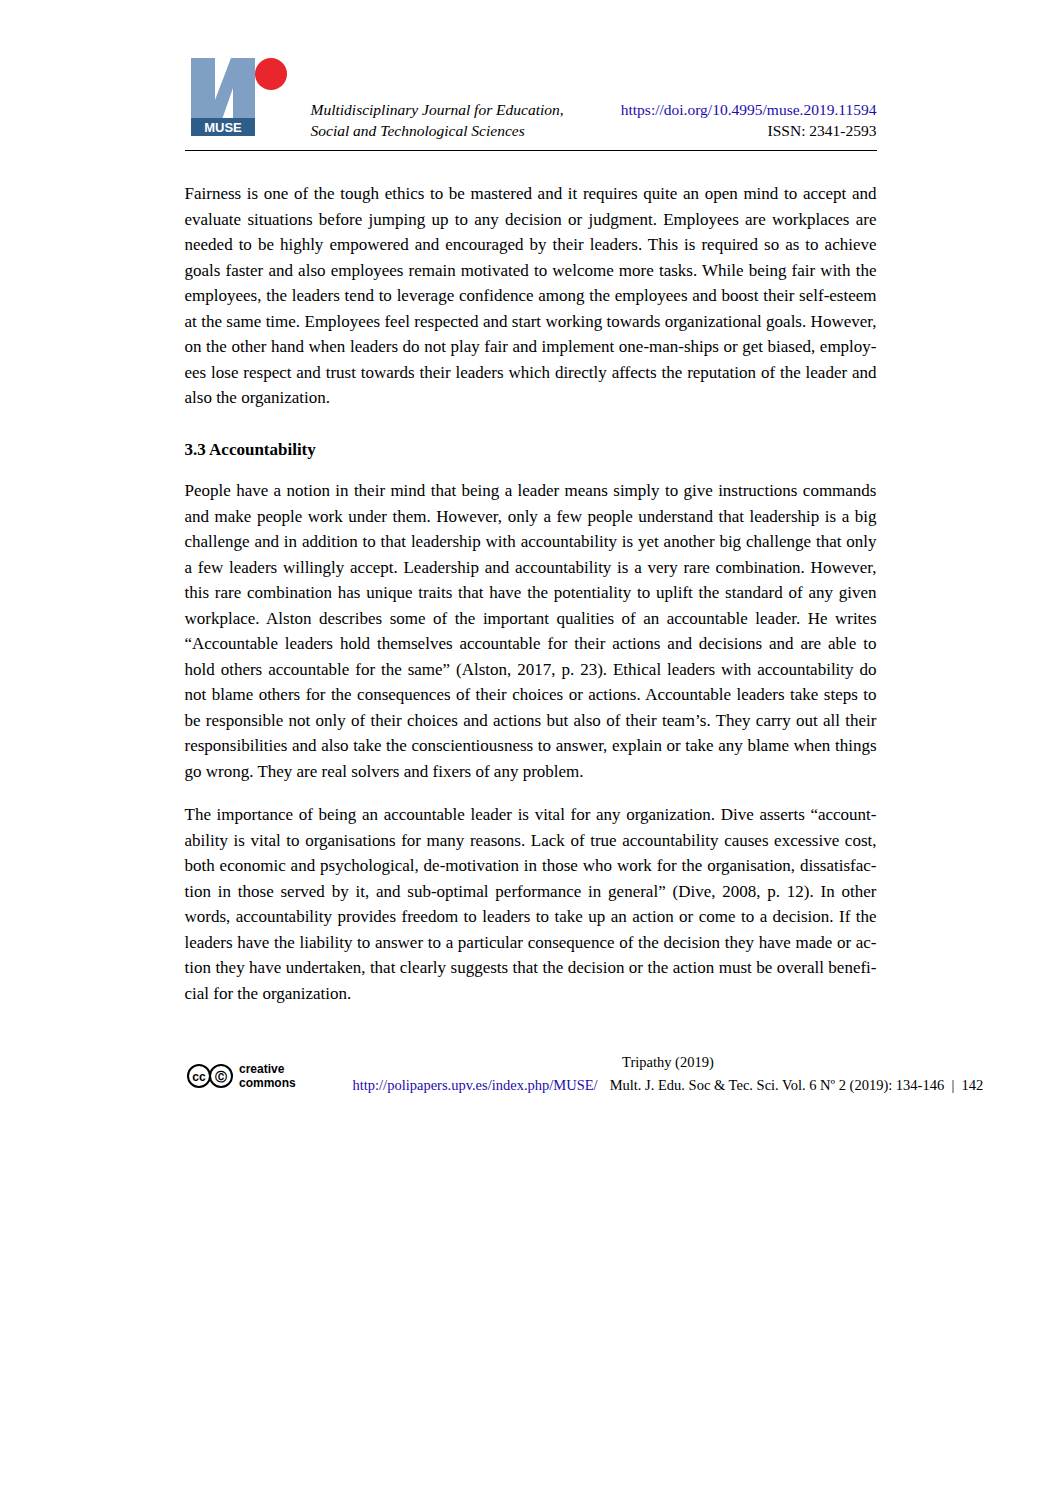MUSE
Multidisciplinary Journal for Education,
Social and Technological Sciences
https://doi.org/10.4995/muse.2019.11594
ISSN: 2341-2593
Fairness is one of the tough ethics to be mastered and it requires quite an open mind to accept and evaluate situations before jumping up to any decision or judgment. Employees are workplaces are needed to be highly empowered and encouraged by their leaders. This is required so as to achieve goals faster and also employees remain motivated to welcome more tasks. While being fair with the employees, the leaders tend to leverage confidence among the employees and boost their self-esteem at the same time. Employees feel respected and start working towards organizational goals. However, on the other hand when leaders do not play fair and implement one-man-ships or get biased, employees lose respect and trust towards their leaders which directly affects the reputation of the leader and also the organization.
3.3 Accountability
People have a notion in their mind that being a leader means simply to give instructions commands and make people work under them. However, only a few people understand that leadership is a big challenge and in addition to that leadership with accountability is yet another big challenge that only a few leaders willingly accept. Leadership and accountability is a very rare combination. However, this rare combination has unique traits that have the potentiality to uplift the standard of any given workplace. Alston describes some of the important qualities of an accountable leader. He writes “Accountable leaders hold themselves accountable for their actions and decisions and are able to hold others accountable for the same” (Alston, 2017, p. 23). Ethical leaders with accountability do not blame others for the consequences of their choices or actions. Accountable leaders take steps to be responsible not only of their choices and actions but also of their team’s. They carry out all their responsibilities and also take the conscientiousness to answer, explain or take any blame when things go wrong. They are real solvers and fixers of any problem.
The importance of being an accountable leader is vital for any organization. Dive asserts “accountability is vital to organisations for many reasons. Lack of true accountability causes excessive cost, both economic and psychological, de-motivation in those who work for the organisation, dissatisfaction in those served by it, and sub-optimal performance in general” (Dive, 2008, p. 12). In other words, accountability provides freedom to leaders to take up an action or come to a decision. If the leaders have the liability to answer to a particular consequence of the decision they have made or action they have undertaken, that clearly suggests that the decision or the action must be overall beneficial for the organization.
cc Ⓒ creative commons
Tripathy (2019)
http://polipapers.upv.es/index.php/MUSE/ Mult. J. Edu. Soc & Tec. Sci. Vol. 6 Nº 2 (2019): 134-146 | 142